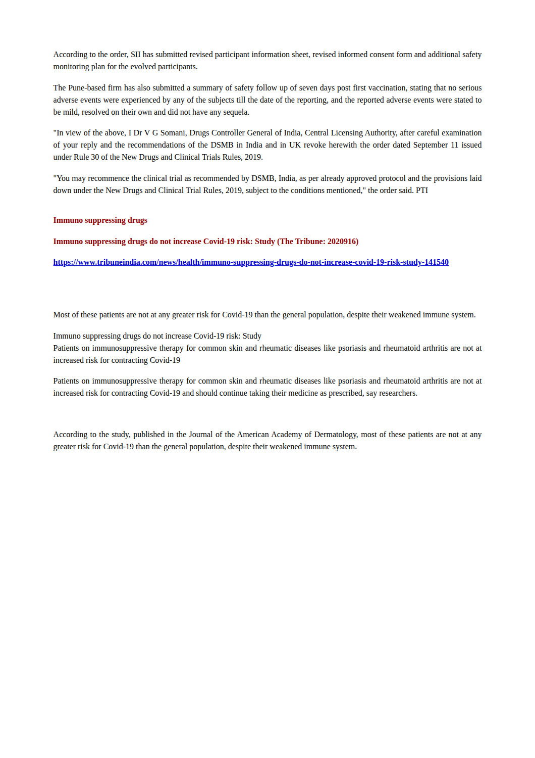According to the order, SII has submitted revised participant information sheet, revised informed consent form and additional safety monitoring plan for the evolved participants.
The Pune-based firm has also submitted a summary of safety follow up of seven days post first vaccination, stating that no serious adverse events were experienced by any of the subjects till the date of the reporting, and the reported adverse events were stated to be mild, resolved on their own and did not have any sequela.
"In view of the above, I Dr V G Somani, Drugs Controller General of India, Central Licensing Authority, after careful examination of your reply and the recommendations of the DSMB in India and in UK revoke herewith the order dated September 11 issued under Rule 30 of the New Drugs and Clinical Trials Rules, 2019.
"You may recommence the clinical trial as recommended by DSMB, India, as per already approved protocol and the provisions laid down under the New Drugs and Clinical Trial Rules, 2019, subject to the conditions mentioned," the order said. PTI
Immuno suppressing drugs
Immuno suppressing drugs do not increase Covid-19 risk: Study (The Tribune: 2020916)
https://www.tribuneindia.com/news/health/immuno-suppressing-drugs-do-not-increase-covid-19-risk-study-141540
Most of these patients are not at any greater risk for Covid-19 than the general population, despite their weakened immune system.
Immuno suppressing drugs do not increase Covid-19 risk: Study
Patients on immunosuppressive therapy for common skin and rheumatic diseases like psoriasis and rheumatoid arthritis are not at increased risk for contracting Covid-19
Patients on immunosuppressive therapy for common skin and rheumatic diseases like psoriasis and rheumatoid arthritis are not at increased risk for contracting Covid-19 and should continue taking their medicine as prescribed, say researchers.
According to the study, published in the Journal of the American Academy of Dermatology, most of these patients are not at any greater risk for Covid-19 than the general population, despite their weakened immune system.